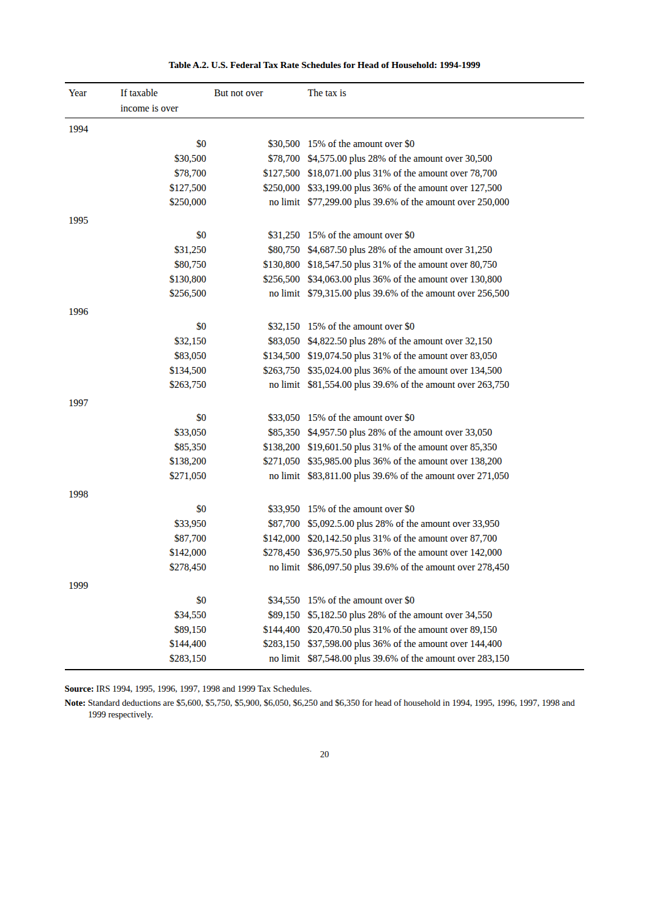Table A.2. U.S. Federal Tax Rate Schedules for Head of Household: 1994-1999
| Year | If taxable | But not over | The tax is |
| --- | --- | --- | --- |
| | income is over | | |
| 1994 | | | |
| | $0 | $30,500 | 15% of the amount over $0 |
| | $30,500 | $78,700 | $4,575.00 plus 28% of the amount over 30,500 |
| | $78,700 | $127,500 | $18,071.00 plus 31% of the amount over 78,700 |
| | $127,500 | $250,000 | $33,199.00 plus 36% of the amount over 127,500 |
| | $250,000 | no limit | $77,299.00 plus 39.6% of the amount over 250,000 |
| 1995 | | | |
| | $0 | $31,250 | 15% of the amount over $0 |
| | $31,250 | $80,750 | $4,687.50 plus 28% of the amount over 31,250 |
| | $80,750 | $130,800 | $18,547.50 plus 31% of the amount over 80,750 |
| | $130,800 | $256,500 | $34,063.00 plus 36% of the amount over 130,800 |
| | $256,500 | no limit | $79,315.00 plus 39.6% of the amount over 256,500 |
| 1996 | | | |
| | $0 | $32,150 | 15% of the amount over $0 |
| | $32,150 | $83,050 | $4,822.50 plus 28% of the amount over 32,150 |
| | $83,050 | $134,500 | $19,074.50 plus 31% of the amount over 83,050 |
| | $134,500 | $263,750 | $35,024.00 plus 36% of the amount over 134,500 |
| | $263,750 | no limit | $81,554.00 plus 39.6% of the amount over 263,750 |
| 1997 | | | |
| | $0 | $33,050 | 15% of the amount over $0 |
| | $33,050 | $85,350 | $4,957.50 plus 28% of the amount over 33,050 |
| | $85,350 | $138,200 | $19,601.50 plus 31% of the amount over 85,350 |
| | $138,200 | $271,050 | $35,985.00 plus 36% of the amount over 138,200 |
| | $271,050 | no limit | $83,811.00 plus 39.6% of the amount over 271,050 |
| 1998 | | | |
| | $0 | $33,950 | 15% of the amount over $0 |
| | $33,950 | $87,700 | $5,092.5.00 plus 28% of the amount over 33,950 |
| | $87,700 | $142,000 | $20,142.50 plus 31% of the amount over 87,700 |
| | $142,000 | $278,450 | $36,975.50 plus 36% of the amount over 142,000 |
| | $278,450 | no limit | $86,097.50 plus 39.6% of the amount over 278,450 |
| 1999 | | | |
| | $0 | $34,550 | 15% of the amount over $0 |
| | $34,550 | $89,150 | $5,182.50 plus 28% of the amount over 34,550 |
| | $89,150 | $144,400 | $20,470.50 plus 31% of the amount over 89,150 |
| | $144,400 | $283,150 | $37,598.00 plus 36% of the amount over 144,400 |
| | $283,150 | no limit | $87,548.00 plus 39.6% of the amount over 283,150 |
Source: IRS 1994, 1995, 1996, 1997, 1998 and 1999 Tax Schedules.
Note: Standard deductions are $5,600, $5,750, $5,900, $6,050, $6,250 and $6,350 for head of household in 1994, 1995, 1996, 1997, 1998 and 1999 respectively.
20